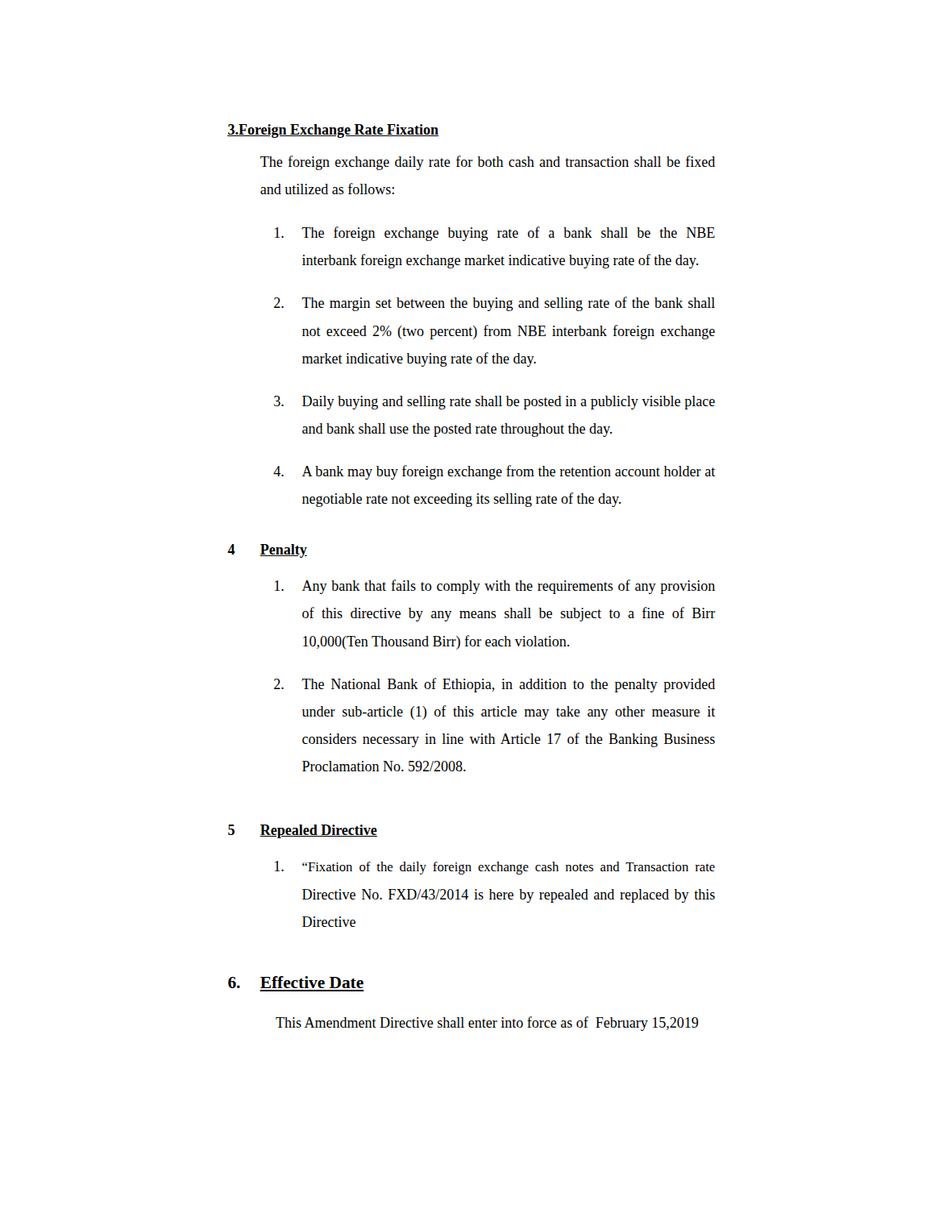3.Foreign Exchange Rate Fixation
The foreign exchange daily rate for both cash and transaction shall be fixed and utilized as follows:
The foreign exchange buying rate of a bank shall be the NBE interbank foreign exchange market indicative buying rate of the day.
The margin set between the buying and selling rate of the bank shall not exceed 2% (two percent) from NBE interbank foreign exchange market indicative buying rate of the day.
Daily buying and selling rate shall be posted in a publicly visible place and bank shall use the posted rate throughout the day.
A bank may buy foreign exchange from the retention account holder at negotiable rate not exceeding its selling rate of the day.
4 Penalty
Any bank that fails to comply with the requirements of any provision of this directive by any means shall be subject to a fine of Birr 10,000(Ten Thousand Birr) for each violation.
The National Bank of Ethiopia, in addition to the penalty provided under sub-article (1) of this article may take any other measure it considers necessary in line with Article 17 of the Banking Business Proclamation No. 592/2008.
5 Repealed Directive
“Fixation of the daily foreign exchange cash notes and Transaction rate Directive No. FXD/43/2014 is here by repealed and replaced by this Directive
6. Effective Date
This Amendment Directive shall enter into force as of February 15,2019